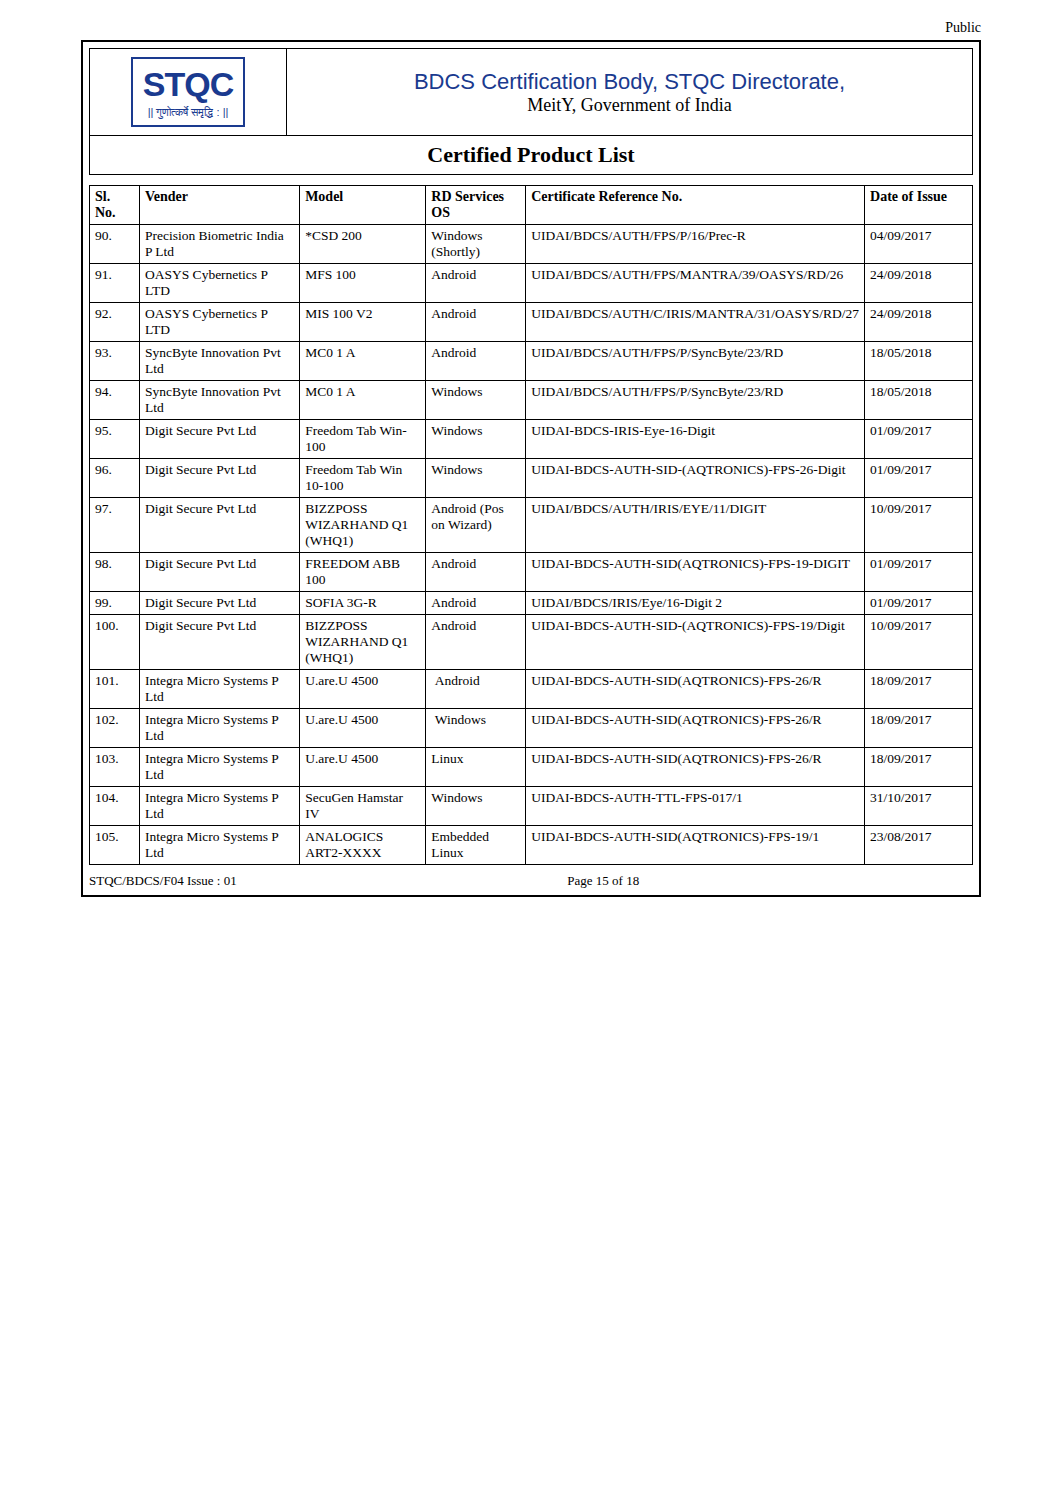Public
| ST Q C // गुणोत्कर्षे समृद्धि : // | BDCS Certification Body, STQC Directorate, MeitY, Government of India |
Certified Product List
| Sl. No. | Vender | Model | RD Services OS | Certificate Reference No. | Date of Issue |
| --- | --- | --- | --- | --- | --- |
| 90. | Precision Biometric India P Ltd | *CSD 200 | Windows (Shortly) | UIDAI/BDCS/AUTH/FPS/P/16/Prec-R | 04/09/2017 |
| 91. | OASYS Cybernetics P LTD | MFS 100 | Android | UIDAI/BDCS/AUTH/FPS/MANTRA/39/OASYS/RD/26 | 24/09/2018 |
| 92. | OASYS Cybernetics P LTD | MIS 100 V2 | Android | UIDAI/BDCS/AUTH/C/IRIS/MANTRA/31/OASYS/RD/27 | 24/09/2018 |
| 93. | SyncByte Innovation Pvt Ltd | MC0 1 A | Android | UIDAI/BDCS/AUTH/FPS/P/SyncByte/23/RD | 18/05/2018 |
| 94. | SyncByte Innovation Pvt Ltd | MC0 1 A | Windows | UIDAI/BDCS/AUTH/FPS/P/SyncByte/23/RD | 18/05/2018 |
| 95. | Digit Secure Pvt Ltd | Freedom Tab Win-100 | Windows | UIDAI-BDCS-IRIS-Eye-16-Digit | 01/09/2017 |
| 96. | Digit Secure Pvt Ltd | Freedom Tab Win 10-100 | Windows | UIDAI-BDCS-AUTH-SID-(AQTRONICS)-FPS-26-Digit | 01/09/2017 |
| 97. | Digit Secure Pvt Ltd | BIZZPOSS WIZARHAND Q1 (WHQ1) | Android (Pos on Wizard) | UIDAI/BDCS/AUTH/IRIS/EYE/11/DIGIT | 10/09/2017 |
| 98. | Digit Secure Pvt Ltd | FREEDOM ABB 100 | Android | UIDAI-BDCS-AUTH-SID(AQTRONICS)-FPS-19-DIGIT | 01/09/2017 |
| 99. | Digit Secure Pvt Ltd | SOFIA 3G-R | Android | UIDAI/BDCS/IRIS/Eye/16-Digit 2 | 01/09/2017 |
| 100. | Digit Secure Pvt Ltd | BIZZPOSS WIZARHAND Q1 (WHQ1) | Android | UIDAI-BDCS-AUTH-SID-(AQTRONICS)-FPS-19/Digit | 10/09/2017 |
| 101. | Integra Micro Systems P Ltd | U.are.U 4500 | Android | UIDAI-BDCS-AUTH-SID(AQTRONICS)-FPS-26/R | 18/09/2017 |
| 102. | Integra Micro Systems P Ltd | U.are.U 4500 | Windows | UIDAI-BDCS-AUTH-SID(AQTRONICS)-FPS-26/R | 18/09/2017 |
| 103. | Integra Micro Systems P Ltd | U.are.U 4500 | Linux | UIDAI-BDCS-AUTH-SID(AQTRONICS)-FPS-26/R | 18/09/2017 |
| 104. | Integra Micro Systems P Ltd | SecuGen Hamstar IV | Windows | UIDAI-BDCS-AUTH-TTL-FPS-017/1 | 31/10/2017 |
| 105. | Integra Micro Systems P Ltd | ANALOGICS ART2-XXXX | Embedded Linux | UIDAI-BDCS-AUTH-SID(AQTRONICS)-FPS-19/1 | 23/08/2017 |
STQC/BDCS/F04 Issue : 01
Page 15 of 18